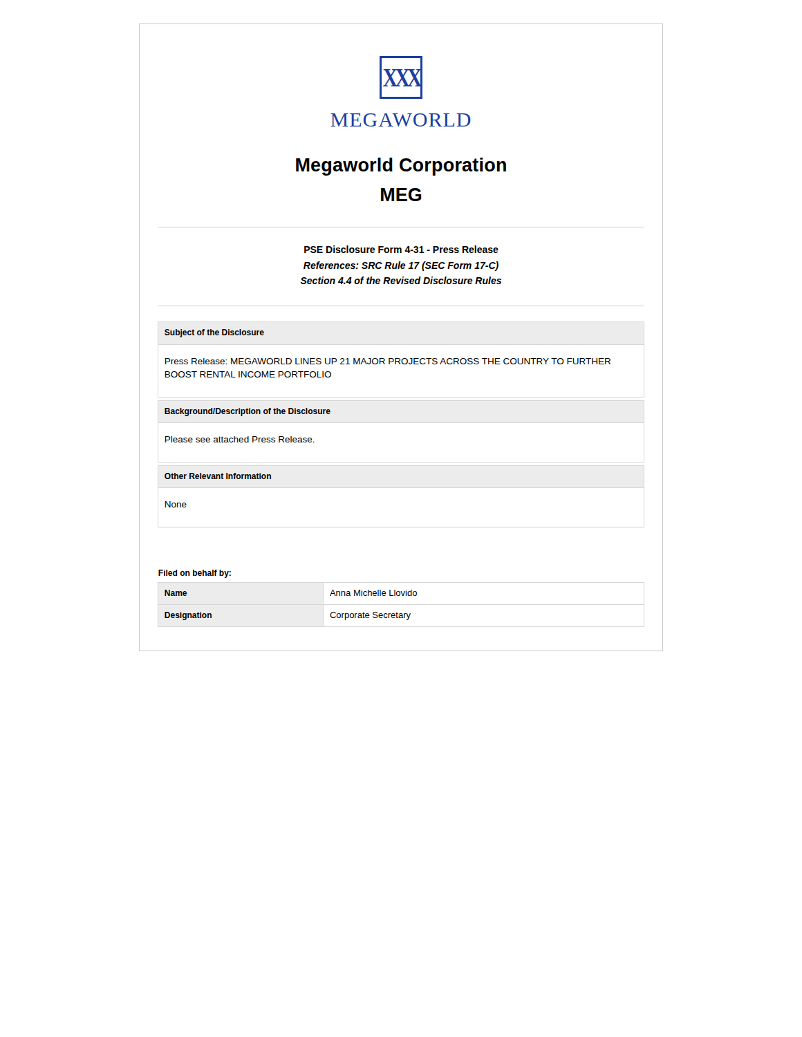XXX
MEGAWORLD
Megaworld Corporation
MEG
PSE Disclosure Form 4-31 - Press Release
References: SRC Rule 17 (SEC Form 17-C)
Section 4.4 of the Revised Disclosure Rules
| Subject of the Disclosure |
| --- |
| Press Release: MEGAWORLD LINES UP 21 MAJOR PROJECTS ACROSS THE COUNTRY TO FURTHER BOOST RENTAL INCOME PORTFOLIO |
| Background/Description of the Disclosure |
| --- |
| Please see attached Press Release. |
| Other Relevant Information |
| --- |
| None |
Filed on behalf by:
| Name | Anna Michelle Llovido |
| Designation | Corporate Secretary |